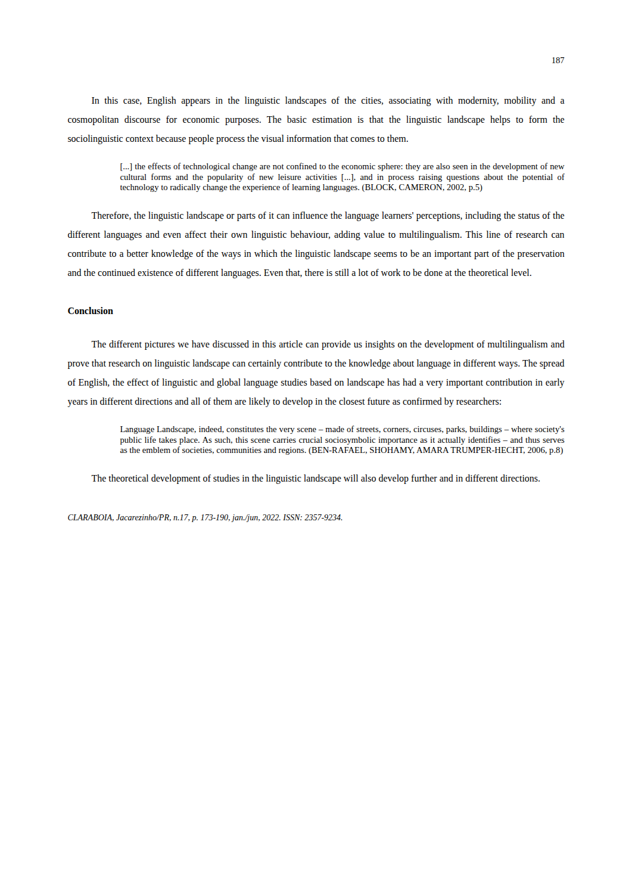187
In this case, English appears in the linguistic landscapes of the cities, associating with modernity, mobility and a cosmopolitan discourse for economic purposes. The basic estimation is that the linguistic landscape helps to form the sociolinguistic context because people process the visual information that comes to them.
[...] the effects of technological change are not confined to the economic sphere: they are also seen in the development of new cultural forms and the popularity of new leisure activities [...], and in process raising questions about the potential of technology to radically change the experience of learning languages. (BLOCK, CAMERON, 2002, p.5)
Therefore, the linguistic landscape or parts of it can influence the language learners' perceptions, including the status of the different languages and even affect their own linguistic behaviour, adding value to multilingualism. This line of research can contribute to a better knowledge of the ways in which the linguistic landscape seems to be an important part of the preservation and the continued existence of different languages. Even that, there is still a lot of work to be done at the theoretical level.
Conclusion
The different pictures we have discussed in this article can provide us insights on the development of multilingualism and prove that research on linguistic landscape can certainly contribute to the knowledge about language in different ways. The spread of English, the effect of linguistic and global language studies based on landscape has had a very important contribution in early years in different directions and all of them are likely to develop in the closest future as confirmed by researchers:
Language Landscape, indeed, constitutes the very scene – made of streets, corners, circuses, parks, buildings – where society's public life takes place. As such, this scene carries crucial sociosymbolic importance as it actually identifies – and thus serves as the emblem of societies, communities and regions. (BEN-RAFAEL, SHOHAMY, AMARA TRUMPER-HECHT, 2006, p.8)
The theoretical development of studies in the linguistic landscape will also develop further and in different directions.
CLARABOIA, Jacarezinho/PR, n.17, p. 173-190, jan./jun, 2022. ISSN: 2357-9234.